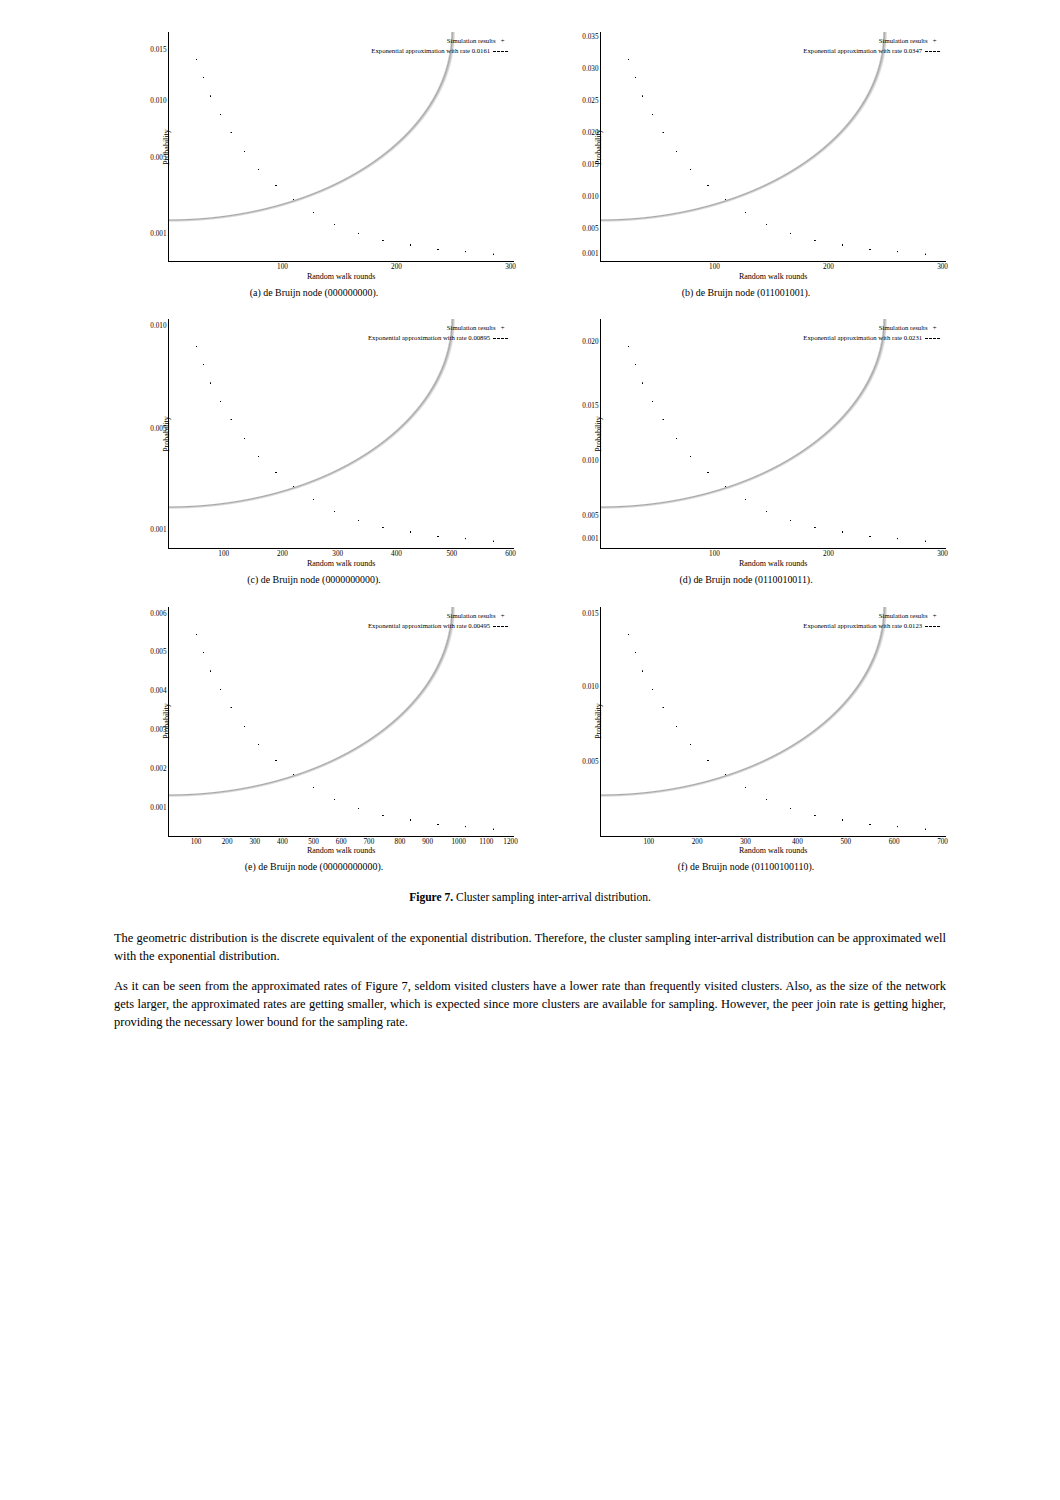Simulation results +
Exponential approximation with rate 0.0161
Probability
0.015 0.010 0.005 0.001
100 200 300
Random walk rounds
(a) de Bruijn node (000000000).
Simulation results +
Exponential approximation with rate 0.0347
Probability
0.035 0.030 0.025 0.020 0.015 0.010 0.005 0.001
100 200 300
Random walk rounds
(b) de Bruijn node (011001001).
Simulation results +
Exponential approximation with rate 0.00895
Probability
0.010 0.005 0.001
100 200 300 400 500 600
Random walk rounds
(c) de Bruijn node (0000000000).
Simulation results +
Exponential approximation with rate 0.0231
Probability
0.020 0.015 0.010 0.005 0.001
100 200 300
Random walk rounds
(d) de Bruijn node (0110010011).
Simulation results +
Exponential approximation with rate 0.00495
Probability
0.006 0.005 0.004 0.003 0.002 0.001
100 200 300 400 500 600 700 800 900 1000 1100 1200
Random walk rounds
(e) de Bruijn node (00000000000).
Simulation results +
Exponential approximation with rate 0.0123
Probability
0.015 0.010 0.005
100 200 300 400 500 600 700
Random walk rounds
(f) de Bruijn node (01100100110).
Figure 7. Cluster sampling inter-arrival distribution.
The geometric distribution is the discrete equivalent of the exponential distribution. Therefore, the cluster sampling inter-arrival distribution can be approximated well with the exponential distribution.
As it can be seen from the approximated rates of Figure 7, seldom visited clusters have a lower rate than frequently visited clusters. Also, as the size of the network gets larger, the approximated rates are getting smaller, which is expected since more clusters are available for sampling. However, the peer join rate is getting higher, providing the necessary lower bound for the sampling rate.